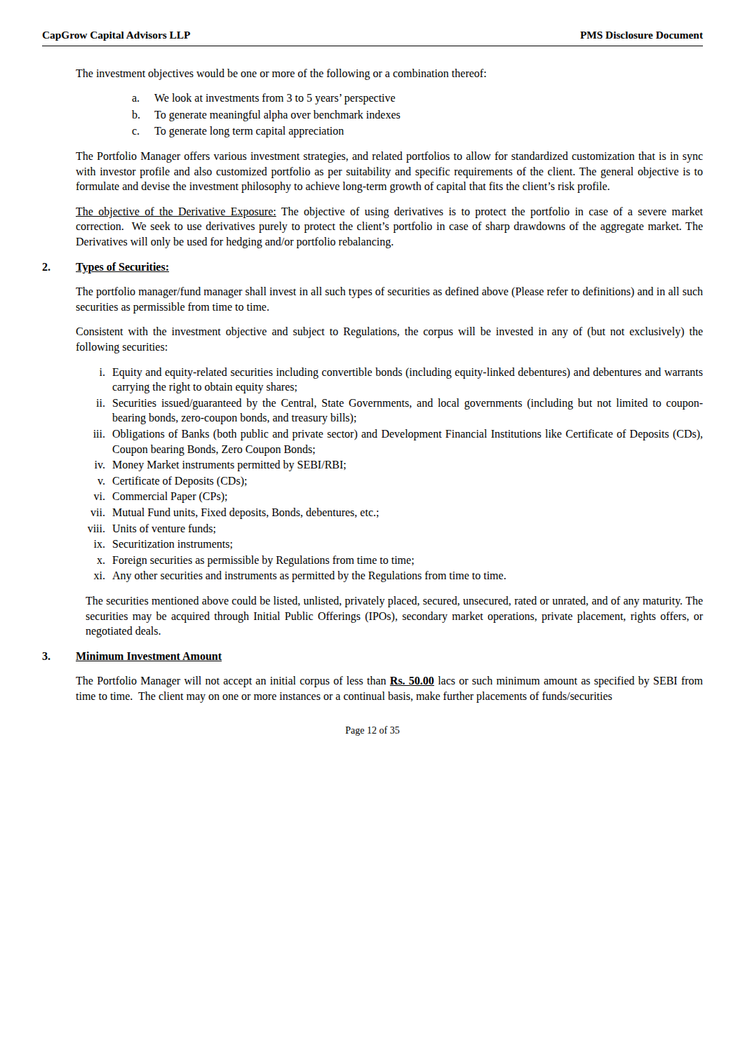CapGrow Capital Advisors LLP PMS Disclosure Document
The investment objectives would be one or more of the following or a combination thereof:
a. We look at investments from 3 to 5 years’ perspective
b. To generate meaningful alpha over benchmark indexes
c. To generate long term capital appreciation
The Portfolio Manager offers various investment strategies, and related portfolios to allow for standardized customization that is in sync with investor profile and also customized portfolio as per suitability and specific requirements of the client. The general objective is to formulate and devise the investment philosophy to achieve long-term growth of capital that fits the client’s risk profile.
The objective of the Derivative Exposure: The objective of using derivatives is to protect the portfolio in case of a severe market correction. We seek to use derivatives purely to protect the client’s portfolio in case of sharp drawdowns of the aggregate market. The Derivatives will only be used for hedging and/or portfolio rebalancing.
2. Types of Securities:
The portfolio manager/fund manager shall invest in all such types of securities as defined above (Please refer to definitions) and in all such securities as permissible from time to time.
Consistent with the investment objective and subject to Regulations, the corpus will be invested in any of (but not exclusively) the following securities:
i. Equity and equity-related securities including convertible bonds (including equity-linked debentures) and debentures and warrants carrying the right to obtain equity shares;
ii. Securities issued/guaranteed by the Central, State Governments, and local governments (including but not limited to coupon-bearing bonds, zero-coupon bonds, and treasury bills);
iii. Obligations of Banks (both public and private sector) and Development Financial Institutions like Certificate of Deposits (CDs), Coupon bearing Bonds, Zero Coupon Bonds;
iv. Money Market instruments permitted by SEBI/RBI;
v. Certificate of Deposits (CDs);
vi. Commercial Paper (CPs);
vii. Mutual Fund units, Fixed deposits, Bonds, debentures, etc.;
viii. Units of venture funds;
ix. Securitization instruments;
x. Foreign securities as permissible by Regulations from time to time;
xi. Any other securities and instruments as permitted by the Regulations from time to time.
The securities mentioned above could be listed, unlisted, privately placed, secured, unsecured, rated or unrated, and of any maturity. The securities may be acquired through Initial Public Offerings (IPOs), secondary market operations, private placement, rights offers, or negotiated deals.
3. Minimum Investment Amount
The Portfolio Manager will not accept an initial corpus of less than Rs. 50.00 lacs or such minimum amount as specified by SEBI from time to time. The client may on one or more instances or a continual basis, make further placements of funds/securities
Page 12 of 35